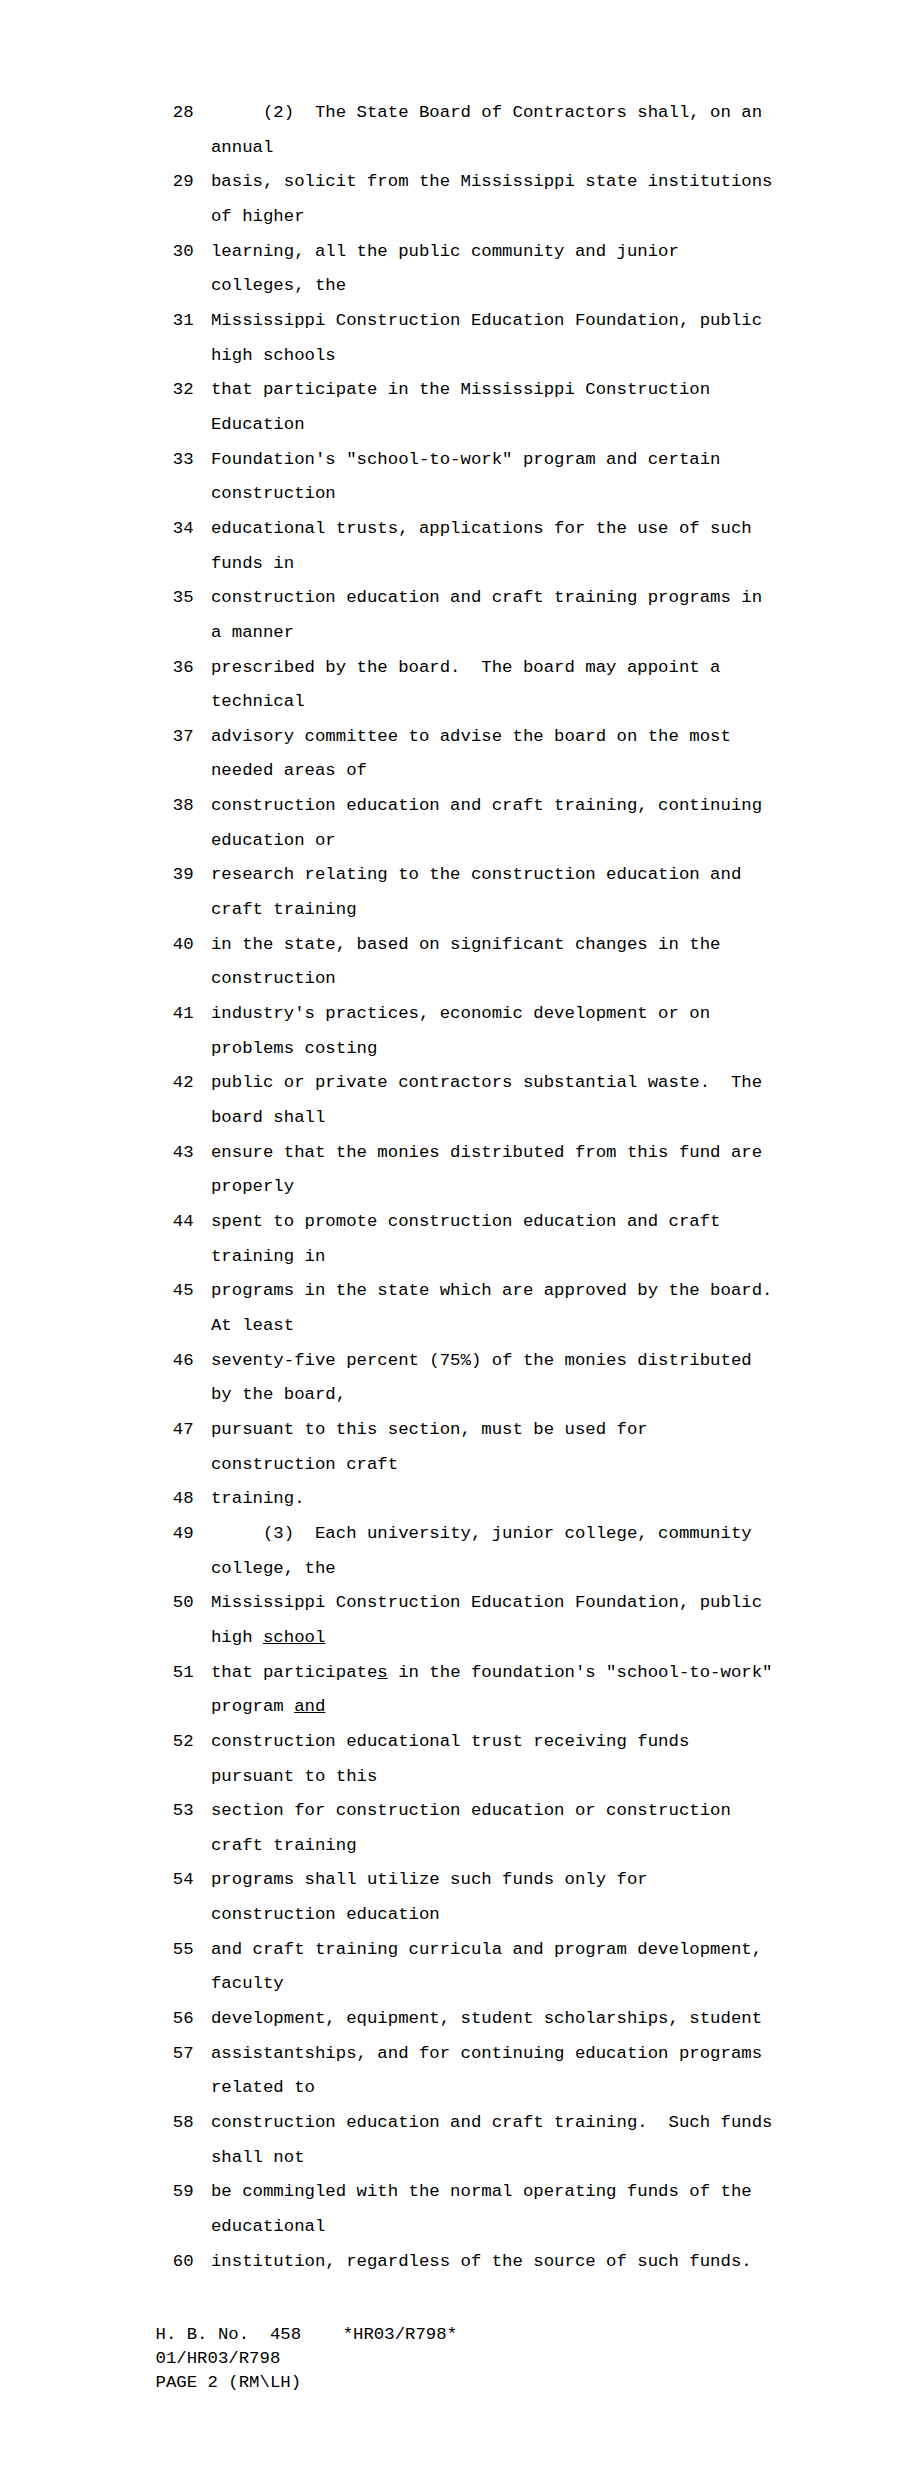(2) The State Board of Contractors shall, on an annual
basis, solicit from the Mississippi state institutions of higher
learning, all the public community and junior colleges, the
Mississippi Construction Education Foundation, public high schools
that participate in the Mississippi Construction Education
Foundation's "school-to-work" program and certain construction
educational trusts, applications for the use of such funds in
construction education and craft training programs in a manner
prescribed by the board. The board may appoint a technical
advisory committee to advise the board on the most needed areas of
construction education and craft training, continuing education or
research relating to the construction education and craft training
in the state, based on significant changes in the construction
industry's practices, economic development or on problems costing
public or private contractors substantial waste. The board shall
ensure that the monies distributed from this fund are properly
spent to promote construction education and craft training in
programs in the state which are approved by the board. At least
seventy-five percent (75%) of the monies distributed by the board,
pursuant to this section, must be used for construction craft
training.
(3) Each university, junior college, community college, the
Mississippi Construction Education Foundation, public high school
that participates in the foundation's "school-to-work" program and
construction educational trust receiving funds pursuant to this
section for construction education or construction craft training
programs shall utilize such funds only for construction education
and craft training curricula and program development, faculty
development, equipment, student scholarships, student
assistantships, and for continuing education programs related to
construction education and craft training. Such funds shall not
be commingled with the normal operating funds of the educational
institution, regardless of the source of such funds.
H. B. No. 458 *HR03/R798*
01/HR03/R798
PAGE 2 (RM\LH)